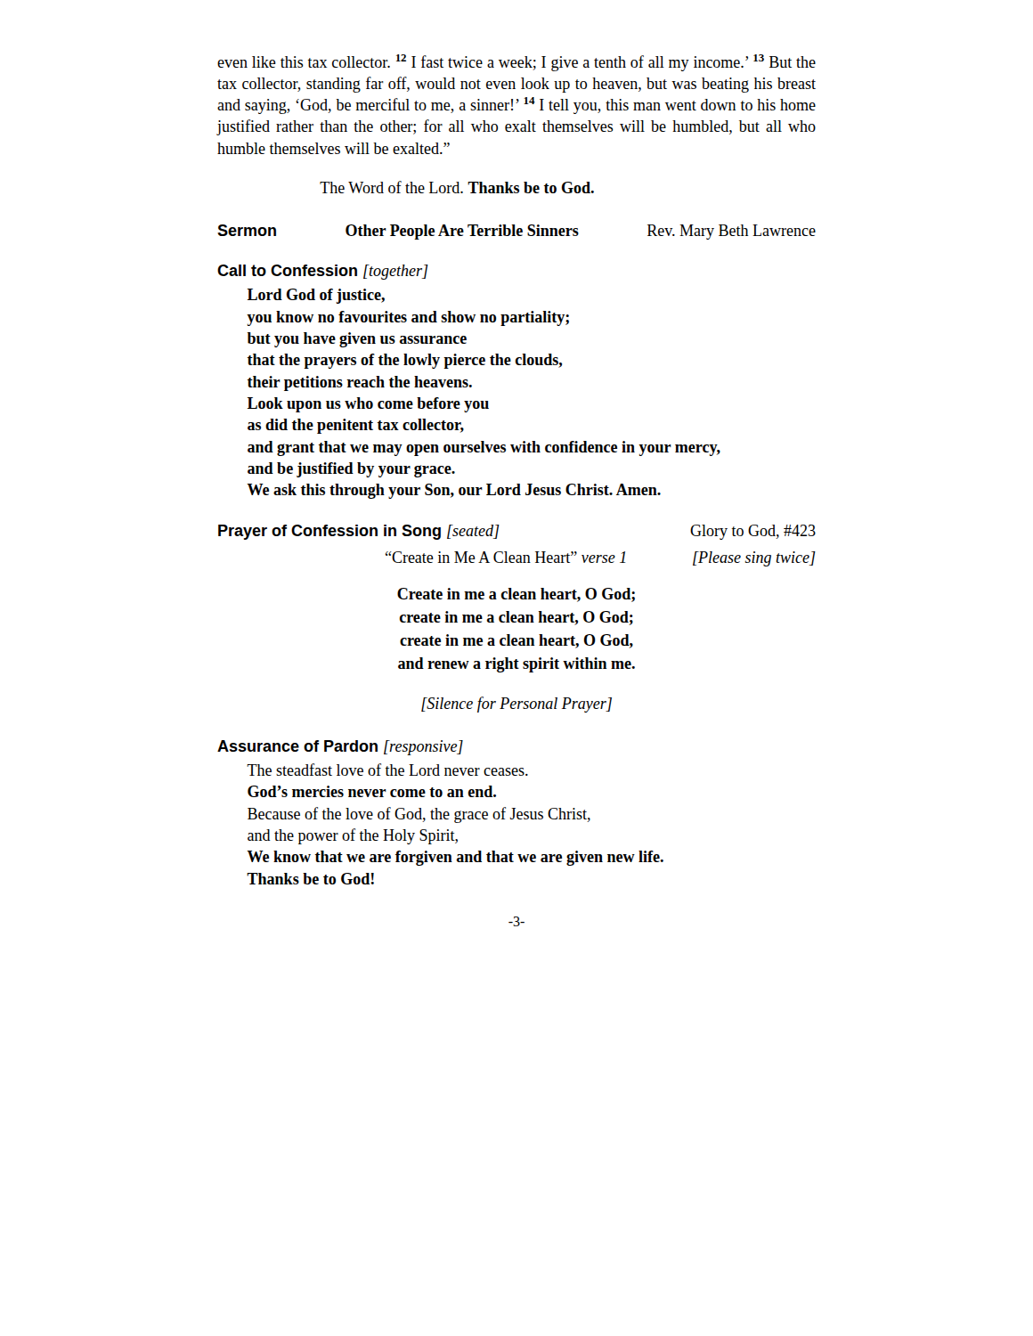even like this tax collector. 12 I fast twice a week; I give a tenth of all my income.’ 13 But the tax collector, standing far off, would not even look up to heaven, but was beating his breast and saying, ‘God, be merciful to me, a sinner!’ 14 I tell you, this man went down to his home justified rather than the other; for all who exalt themselves will be humbled, but all who humble themselves will be exalted.”
The Word of the Lord. Thanks be to God.
Sermon Other People Are Terrible Sinners Rev. Mary Beth Lawrence
Call to Confession [together]
Lord God of justice,
you know no favourites and show no partiality;
but you have given us assurance
that the prayers of the lowly pierce the clouds,
their petitions reach the heavens.
Look upon us who come before you
as did the penitent tax collector,
and grant that we may open ourselves with confidence in your mercy,
and be justified by your grace.
We ask this through your Son, our Lord Jesus Christ. Amen.
Prayer of Confession in Song [seated] Glory to God, #423
“Create in Me A Clean Heart” verse 1 [Please sing twice]
Create in me a clean heart, O God;
create in me a clean heart, O God;
create in me a clean heart, O God,
and renew a right spirit within me.
[Silence for Personal Prayer]
Assurance of Pardon [responsive]
The steadfast love of the Lord never ceases.
God’s mercies never come to an end.
Because of the love of God, the grace of Jesus Christ,
and the power of the Holy Spirit,
We know that we are forgiven and that we are given new life.
Thanks be to God!
-3-